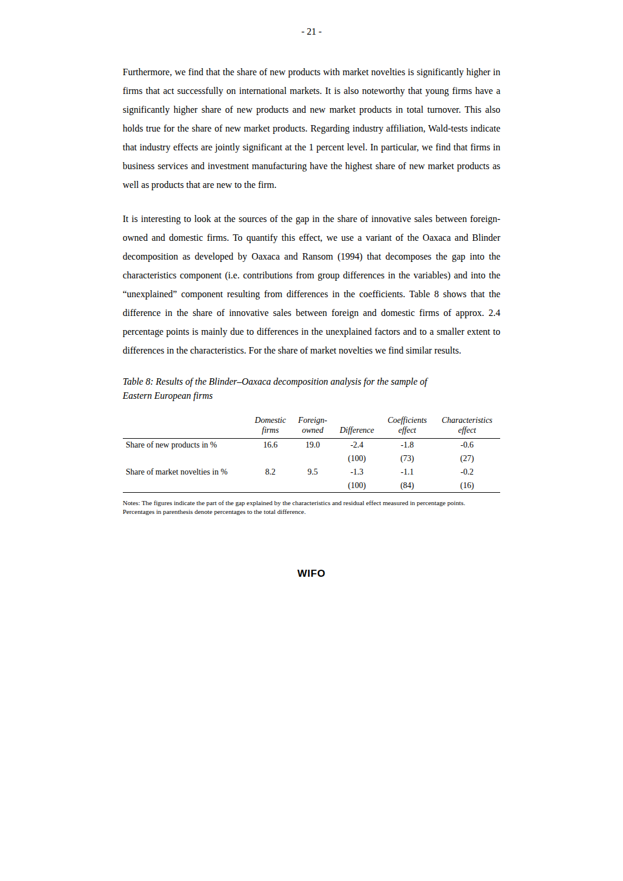- 21 -
Furthermore, we find that the share of new products with market novelties is significantly higher in firms that act successfully on international markets. It is also noteworthy that young firms have a significantly higher share of new products and new market products in total turnover. This also holds true for the share of new market products. Regarding industry affiliation, Wald-tests indicate that industry effects are jointly significant at the 1 percent level. In particular, we find that firms in business services and investment manufacturing have the highest share of new market products as well as products that are new to the firm.
It is interesting to look at the sources of the gap in the share of innovative sales between foreign-owned and domestic firms. To quantify this effect, we use a variant of the Oaxaca and Blinder decomposition as developed by Oaxaca and Ransom (1994) that decomposes the gap into the characteristics component (i.e. contributions from group differences in the variables) and into the “unexplained” component resulting from differences in the coefficients. Table 8 shows that the difference in the share of innovative sales between foreign and domestic firms of approx. 2.4 percentage points is mainly due to differences in the unexplained factors and to a smaller extent to differences in the characteristics. For the share of market novelties we find similar results.
Table 8: Results of the Blinder–Oaxaca decomposition analysis for the sample of
Eastern European firms
| | Domestic firms | Foreign- owned | Difference | Coefficients effect | Characteristics effect |
| --- | --- | --- | --- | --- | --- |
| Share of new products in % | 16.6 | 19.0 | -2.4 | -1.8 | -0.6 |
| | | | (100) | (73) | (27) |
| Share of market novelties in % | 8.2 | 9.5 | -1.3 | -1.1 | -0.2 |
| | | | (100) | (84) | (16) |
Notes: The figures indicate the part of the gap explained by the characteristics and residual effect measured in percentage points.
Percentages in parenthesis denote percentages to the total difference.
WIFO